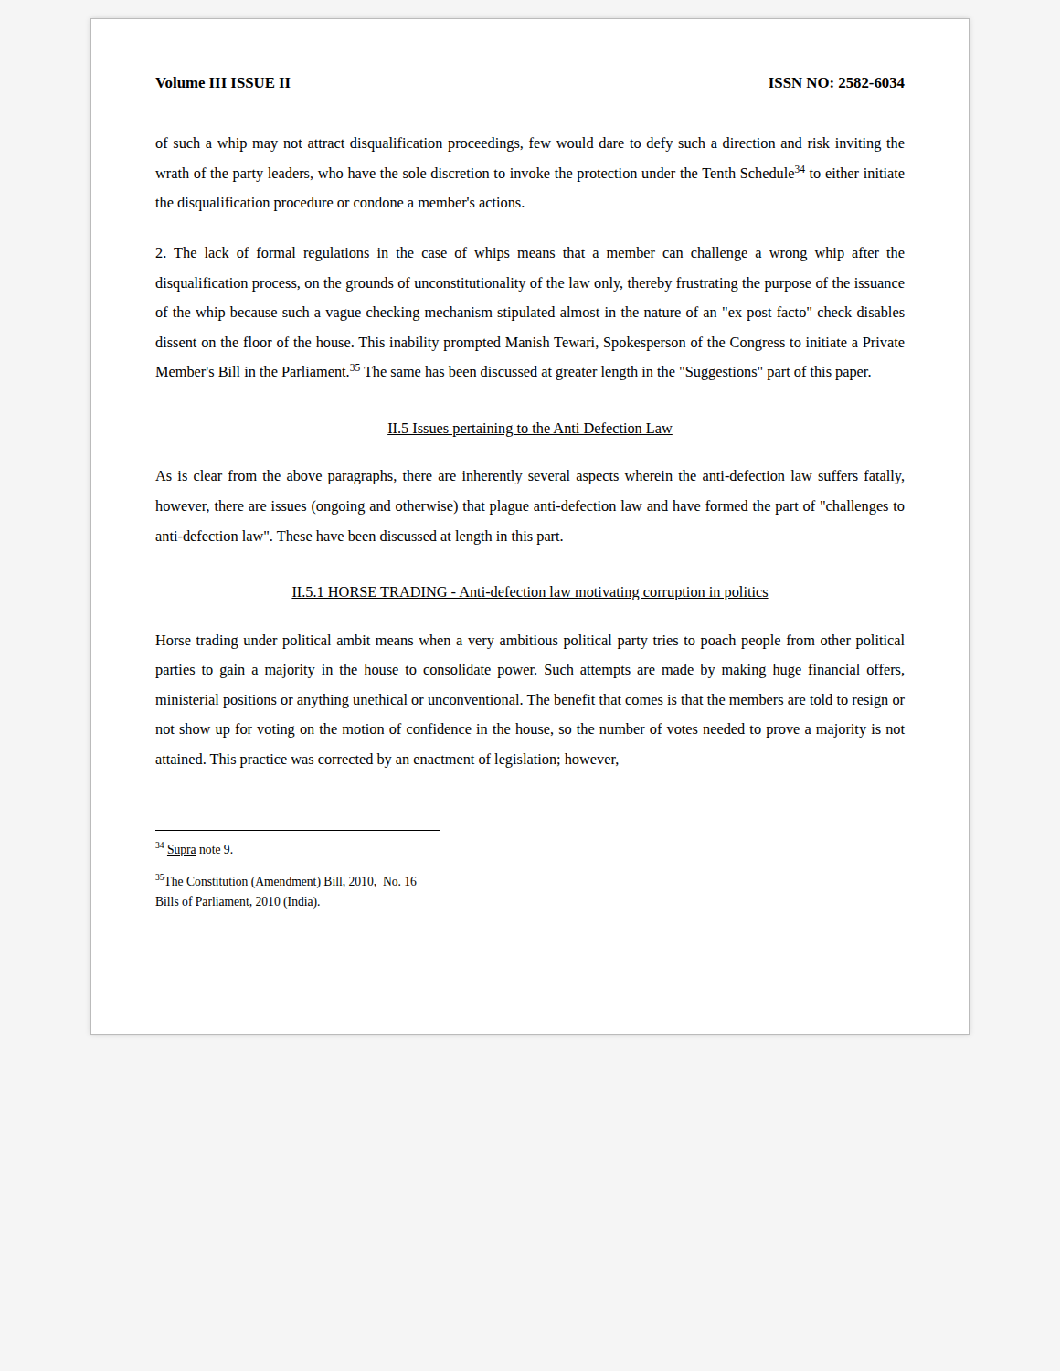Volume III ISSUE II ISSN NO: 2582-6034
of such a whip may not attract disqualification proceedings, few would dare to defy such a direction and risk inviting the wrath of the party leaders, who have the sole discretion to invoke the protection under the Tenth Schedule34 to either initiate the disqualification procedure or condone a member's actions.
2. The lack of formal regulations in the case of whips means that a member can challenge a wrong whip after the disqualification process, on the grounds of unconstitutionality of the law only, thereby frustrating the purpose of the issuance of the whip because such a vague checking mechanism stipulated almost in the nature of an "ex post facto" check disables dissent on the floor of the house. This inability prompted Manish Tewari, Spokesperson of the Congress to initiate a Private Member's Bill in the Parliament.35 The same has been discussed at greater length in the "Suggestions" part of this paper.
II.5 Issues pertaining to the Anti Defection Law
As is clear from the above paragraphs, there are inherently several aspects wherein the anti-defection law suffers fatally, however, there are issues (ongoing and otherwise) that plague anti-defection law and have formed the part of "challenges to anti-defection law". These have been discussed at length in this part.
II.5.1 HORSE TRADING - Anti-defection law motivating corruption in politics
Horse trading under political ambit means when a very ambitious political party tries to poach people from other political parties to gain a majority in the house to consolidate power. Such attempts are made by making huge financial offers, ministerial positions or anything unethical or unconventional. The benefit that comes is that the members are told to resign or not show up for voting on the motion of confidence in the house, so the number of votes needed to prove a majority is not attained. This practice was corrected by an enactment of legislation; however,
34 Supra note 9.
35The Constitution (Amendment) Bill, 2010, No. 16 Bills of Parliament, 2010 (India).